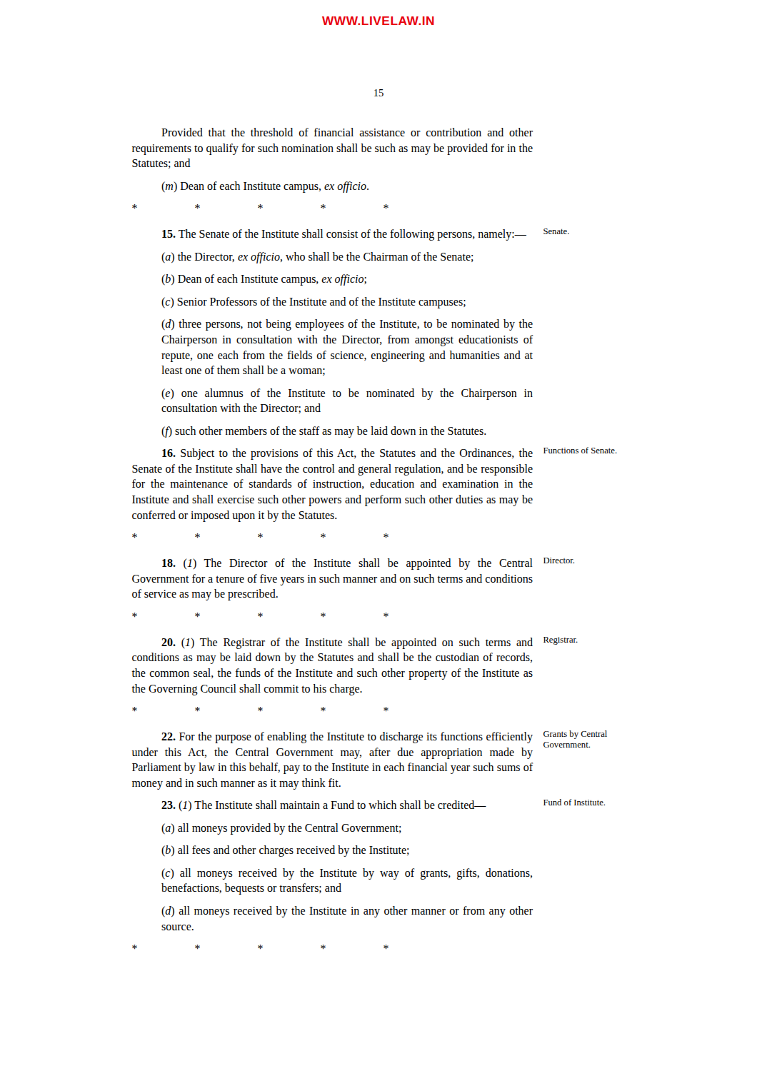WWW.LIVELAW.IN
15
Provided that the threshold of financial assistance or contribution and other requirements to qualify for such nomination shall be such as may be provided for in the Statutes; and
(m) Dean of each Institute campus, ex officio.
* * * * *
Senate.
15. The Senate of the Institute shall consist of the following persons, namely:—
(a) the Director, ex officio, who shall be the Chairman of the Senate;
(b) Dean of each Institute campus, ex officio;
(c) Senior Professors of the Institute and of the Institute campuses;
(d) three persons, not being employees of the Institute, to be nominated by the Chairperson in consultation with the Director, from amongst educationists of repute, one each from the fields of science, engineering and humanities and at least one of them shall be a woman;
(e) one alumnus of the Institute to be nominated by the Chairperson in consultation with the Director; and
(f) such other members of the staff as may be laid down in the Statutes.
Functions of Senate.
16. Subject to the provisions of this Act, the Statutes and the Ordinances, the Senate of the Institute shall have the control and general regulation, and be responsible for the maintenance of standards of instruction, education and examination in the Institute and shall exercise such other powers and perform such other duties as may be conferred or imposed upon it by the Statutes.
* * * * *
Director.
18. (1) The Director of the Institute shall be appointed by the Central Government for a tenure of five years in such manner and on such terms and conditions of service as may be prescribed.
* * * * *
Registrar.
20. (1) The Registrar of the Institute shall be appointed on such terms and conditions as may be laid down by the Statutes and shall be the custodian of records, the common seal, the funds of the Institute and such other property of the Institute as the Governing Council shall commit to his charge.
* * * * *
Grants by Central Government.
22. For the purpose of enabling the Institute to discharge its functions efficiently under this Act, the Central Government may, after due appropriation made by Parliament by law in this behalf, pay to the Institute in each financial year such sums of money and in such manner as it may think fit.
Fund of Institute.
23. (1) The Institute shall maintain a Fund to which shall be credited—
(a) all moneys provided by the Central Government;
(b) all fees and other charges received by the Institute;
(c) all moneys received by the Institute by way of grants, gifts, donations, benefactions, bequests or transfers; and
(d) all moneys received by the Institute in any other manner or from any other source.
* * * * *